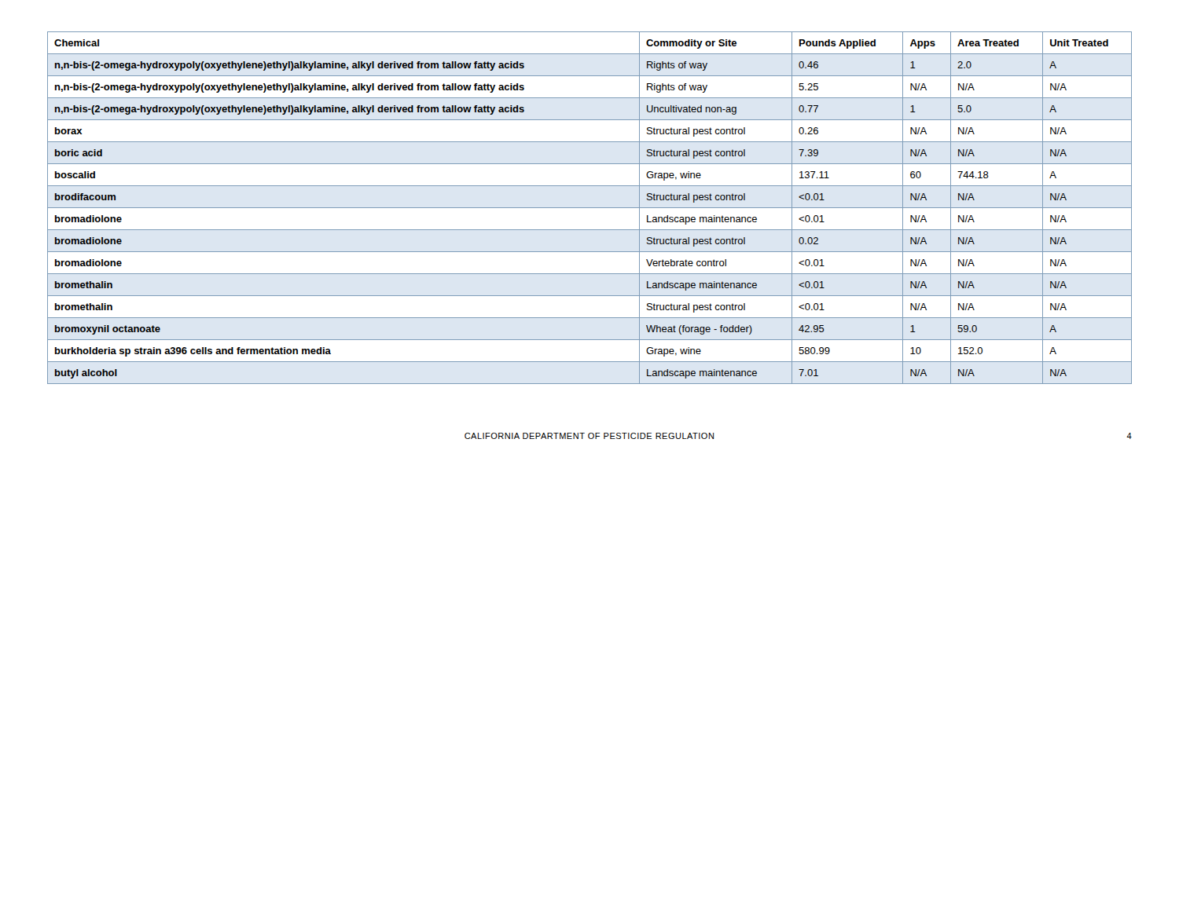| Chemical | Commodity or Site | Pounds Applied | Apps | Area Treated | Unit Treated |
| --- | --- | --- | --- | --- | --- |
| n,n-bis-(2-omega-hydroxypoly(oxyethylene)ethyl)alkylamine, alkyl derived from tallow fatty acids | Rights of way | 0.46 | 1 | 2.0 | A |
| n,n-bis-(2-omega-hydroxypoly(oxyethylene)ethyl)alkylamine, alkyl derived from tallow fatty acids | Rights of way | 5.25 | N/A | N/A | N/A |
| n,n-bis-(2-omega-hydroxypoly(oxyethylene)ethyl)alkylamine, alkyl derived from tallow fatty acids | Uncultivated non-ag | 0.77 | 1 | 5.0 | A |
| borax | Structural pest control | 0.26 | N/A | N/A | N/A |
| boric acid | Structural pest control | 7.39 | N/A | N/A | N/A |
| boscalid | Grape, wine | 137.11 | 60 | 744.18 | A |
| brodifacoum | Structural pest control | <0.01 | N/A | N/A | N/A |
| bromadiolone | Landscape maintenance | <0.01 | N/A | N/A | N/A |
| bromadiolone | Structural pest control | 0.02 | N/A | N/A | N/A |
| bromadiolone | Vertebrate control | <0.01 | N/A | N/A | N/A |
| bromethalin | Landscape maintenance | <0.01 | N/A | N/A | N/A |
| bromethalin | Structural pest control | <0.01 | N/A | N/A | N/A |
| bromoxynil octanoate | Wheat (forage - fodder) | 42.95 | 1 | 59.0 | A |
| burkholderia sp strain a396 cells and fermentation media | Grape, wine | 580.99 | 10 | 152.0 | A |
| butyl alcohol | Landscape maintenance | 7.01 | N/A | N/A | N/A |
CALIFORNIA DEPARTMENT OF PESTICIDE REGULATION 4